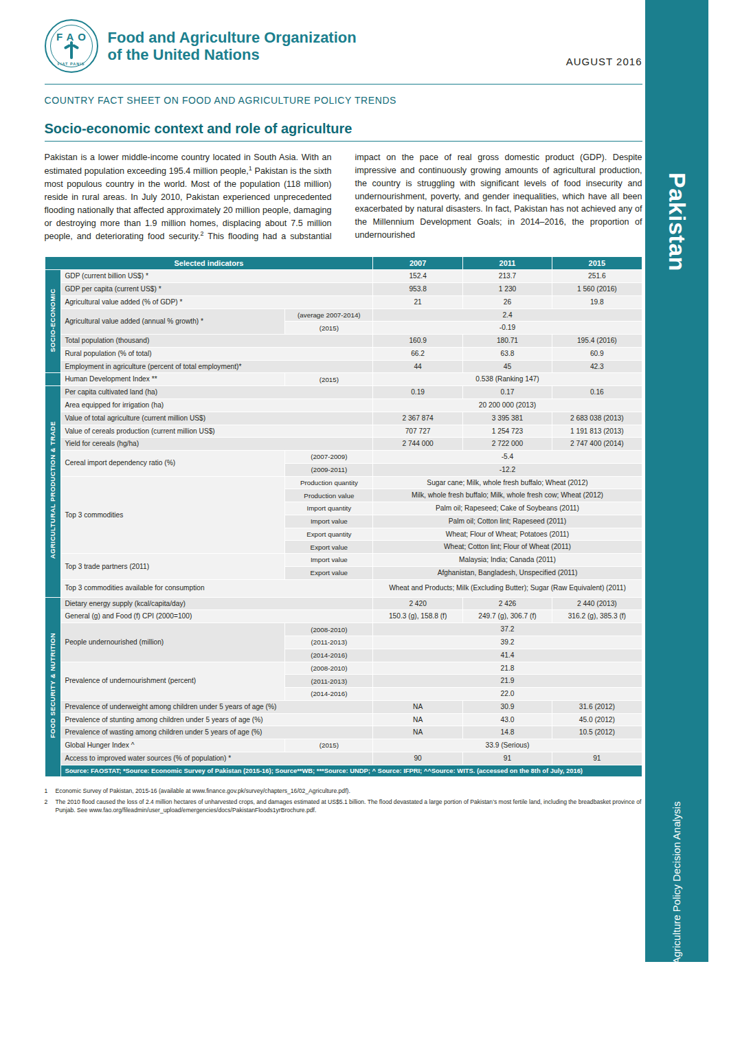Pakistan
FAPDA - Food and Agriculture Policy Decision Analysis
FAO
FIAT PANIS
Food and Agriculture Organization
of the United Nations
AUGUST 2016
Country fact sheet on food and agriculture policy trends
Socio-economic context and role of agriculture
Pakistan is a lower middle-income country located in South Asia. With an estimated population exceeding 195.4 million people,1 Pakistan is the sixth most populous country in the world. Most of the population (118 million) reside in rural areas. In July 2010, Pakistan experienced unprecedented flooding nationally that affected approximately 20 million people, damaging or destroying more than 1.9 million homes, displacing about 7.5 million people, and deteriorating food security.2 This flooding had a substantial impact on the pace of real gross domestic product (GDP). Despite impressive and continuously growing amounts of agricultural production, the country is struggling with significant levels of food insecurity and undernourishment, poverty, and gender inequalities, which have all been exacerbated by natural disasters. In fact, Pakistan has not achieved any of the Millennium Development Goals; in 2014–2016, the proportion of undernourished
| Selected indicators | 2007 | 2011 | 2015 |
| --- | --- | --- | --- |
| SOCIO-ECONOMIC | GDP (current billion US$) * | 152.4 | 213.7 | 251.6 |
| GDP per capita (current US$) * | 953.8 | 1 230 | 1 560 (2016) |
| Agricultural value added (% of GDP) * | 21 | 26 | 19.8 |
| Agricultural value added (annual % growth) * | (average 2007-2014) | 2.4 |
| (2015) | -0.19 |
| Total population (thousand) | 160.9 | 180.71 | 195.4 (2016) |
| Rural population (% of total) | 66.2 | 63.8 | 60.9 |
| Employment in agriculture (percent of total employment)* | 44 | 45 | 42.3 |
| | Human Development Index ** | (2015) | 0.538 (Ranking 147) |
| AGRICULTURAL PRODUCTION & TRADE | Per capita cultivated land (ha) | 0.19 | 0.17 | 0.16 |
| Area equipped for irrigation (ha) | 20 200 000 (2013) |
| Value of total agriculture (current million US$) | 2 367 874 | 3 395 381 | 2 683 038 (2013) |
| Value of cereals production (current million US$) | 707 727 | 1 254 723 | 1 191 813 (2013) |
| Yield for cereals (hg/ha) | 2 744 000 | 2 722 000 | 2 747 400 (2014) |
| Cereal import dependency ratio (%) | (2007-2009) | -5.4 |
| (2009-2011) | -12.2 |
| Top 3 commodities | Production quantity | Sugar cane; Milk, whole fresh buffalo; Wheat (2012) |
| Production value | Milk, whole fresh buffalo; Milk, whole fresh cow; Wheat (2012) |
| Import quantity | Palm oil; Rapeseed; Cake of Soybeans (2011) |
| Import value | Palm oil; Cotton lint; Rapeseed (2011) |
| Export quantity | Wheat; Flour of Wheat; Potatoes (2011) |
| Export value | Wheat; Cotton lint; Flour of Wheat (2011) |
| Top 3 trade partners (2011) | Import value | Malaysia; India; Canada (2011) |
| Export value | Afghanistan, Bangladesh, Unspecified (2011) |
| Top 3 commodities available for consumption | Wheat and Products; Milk (Excluding Butter); Sugar (Raw Equivalent) (2011) |
| FOOD SECURITY & NUTRITION | Dietary energy supply (kcal/capita/day) | 2 420 | 2 426 | 2 440 (2013) |
| General (g) and Food (f) CPI (2000=100) | 150.3 (g), 158.8 (f) | 249.7 (g), 306.7 (f) | 316.2 (g), 385.3 (f) |
| People undernourished (million) | (2008-2010) | 37.2 |
| (2011-2013) | 39.2 |
| (2014-2016) | 41.4 |
| Prevalence of undernourishment (percent) | (2008-2010) | 21.8 |
| (2011-2013) | 21.9 |
| (2014-2016) | 22.0 |
| Prevalence of underweight among children under 5 years of age (%) | NA | 30.9 | 31.6 (2012) |
| Prevalence of stunting among children under 5 years of age (%) | NA | 43.0 | 45.0 (2012) |
| Prevalence of wasting among children under 5 years of age (%) | NA | 14.8 | 10.5 (2012) |
| Global Hunger Index ^ | (2015) | 33.9 (Serious) |
| Access to improved water sources (% of population) * | 90 | 91 | 91 |
| Source: FAOSTAT; *Source: Economic Survey of Pakistan (2015-16); Source**WB; ***Source: UNDP; ^ Source: IFPRI; ^^Source: WITS. (accessed on the 8th of July, 2016) |
1 Economic Survey of Pakistan, 2015-16 (available at www.finance.gov.pk/survey/chapters_16/02_Agriculture.pdf).
2 The 2010 flood caused the loss of 2.4 million hectares of unharvested crops, and damages estimated at US$5.1 billion. The flood devastated a large portion of Pakistan’s most fertile land, including the breadbasket province of Punjab. See www.fao.org/fileadmin/user_upload/emergencies/docs/PakistanFloods1yrBrochure.pdf.